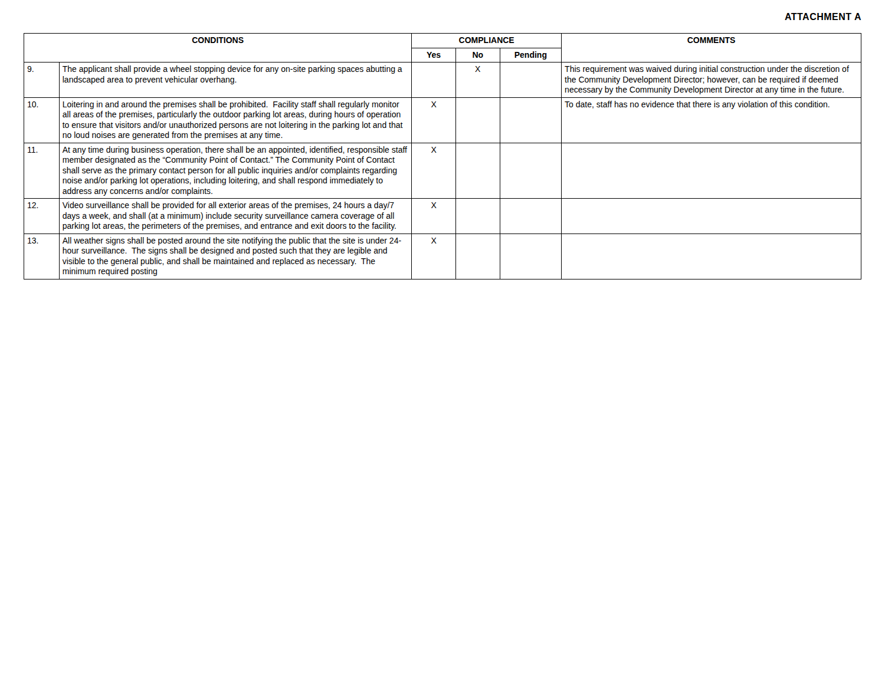ATTACHMENT A
| CONDITIONS | COMPLIANCE | COMMENTS |
| --- | --- | --- |
| Yes | No | Pending |
| 9. | The applicant shall provide a wheel stopping device for any on-site parking spaces abutting a landscaped area to prevent vehicular overhang. | | X | | This requirement was waived during initial construction under the discretion of the Community Development Director; however, can be required if deemed necessary by the Community Development Director at any time in the future. |
| 10. | Loitering in and around the premises shall be prohibited. Facility staff shall regularly monitor all areas of the premises, particularly the outdoor parking lot areas, during hours of operation to ensure that visitors and/or unauthorized persons are not loitering in the parking lot and that no loud noises are generated from the premises at any time. | X | | | To date, staff has no evidence that there is any violation of this condition. |
| 11. | At any time during business operation, there shall be an appointed, identified, responsible staff member designated as the “Community Point of Contact.” The Community Point of Contact shall serve as the primary contact person for all public inquiries and/or complaints regarding noise and/or parking lot operations, including loitering, and shall respond immediately to address any concerns and/or complaints. | X | | | |
| 12. | Video surveillance shall be provided for all exterior areas of the premises, 24 hours a day/7 days a week, and shall (at a minimum) include security surveillance camera coverage of all parking lot areas, the perimeters of the premises, and entrance and exit doors to the facility. | X | | | |
| 13. | All weather signs shall be posted around the site notifying the public that the site is under 24-hour surveillance. The signs shall be designed and posted such that they are legible and visible to the general public, and shall be maintained and replaced as necessary. The minimum required posting | X | | | |